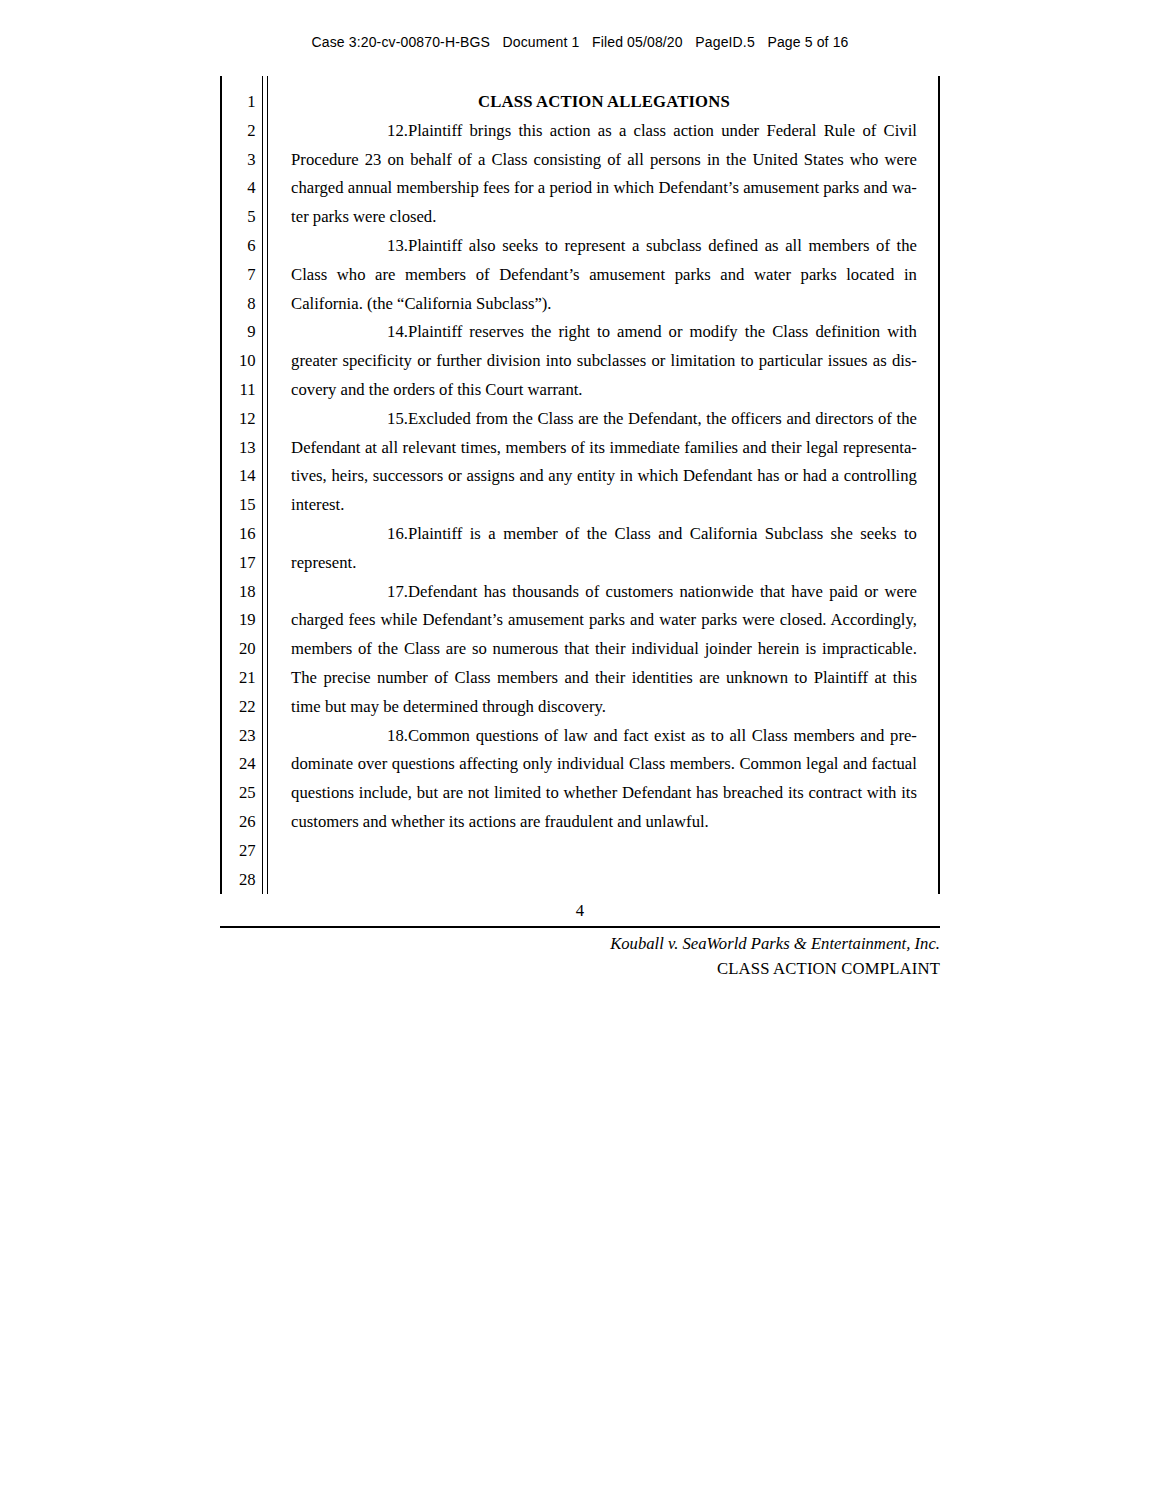Case 3:20-cv-00870-H-BGS Document 1 Filed 05/08/20 PageID.5 Page 5 of 16
1
2
3
4
5
6
7
8
9
10
11
12
13
14
15
16
17
18
19
20
21
22
23
24
25
26
27
28
CLASS ACTION ALLEGATIONS
12. Plaintiff brings this action as a class action under Federal Rule of Civil Procedure 23 on behalf of a Class consisting of all persons in the United States who were charged annual membership fees for a period in which Defendant’s amusement parks and water parks were closed.
13. Plaintiff also seeks to represent a subclass defined as all members of the Class who are members of Defendant’s amusement parks and water parks located in California. (the “California Subclass”).
14. Plaintiff reserves the right to amend or modify the Class definition with greater specificity or further division into subclasses or limitation to particular issues as discovery and the orders of this Court warrant.
15. Excluded from the Class are the Defendant, the officers and directors of the Defendant at all relevant times, members of its immediate families and their legal representatives, heirs, successors or assigns and any entity in which Defendant has or had a controlling interest.
16. Plaintiff is a member of the Class and California Subclass she seeks to represent.
17. Defendant has thousands of customers nationwide that have paid or were charged fees while Defendant’s amusement parks and water parks were closed. Accordingly, members of the Class are so numerous that their individual joinder herein is impracticable. The precise number of Class members and their identities are unknown to Plaintiff at this time but may be determined through discovery.
18. Common questions of law and fact exist as to all Class members and predominate over questions affecting only individual Class members. Common legal and factual questions include, but are not limited to whether Defendant has breached its contract with its customers and whether its actions are fraudulent and unlawful.
4
Kouball v. SeaWorld Parks & Entertainment, Inc.
CLASS ACTION COMPLAINT